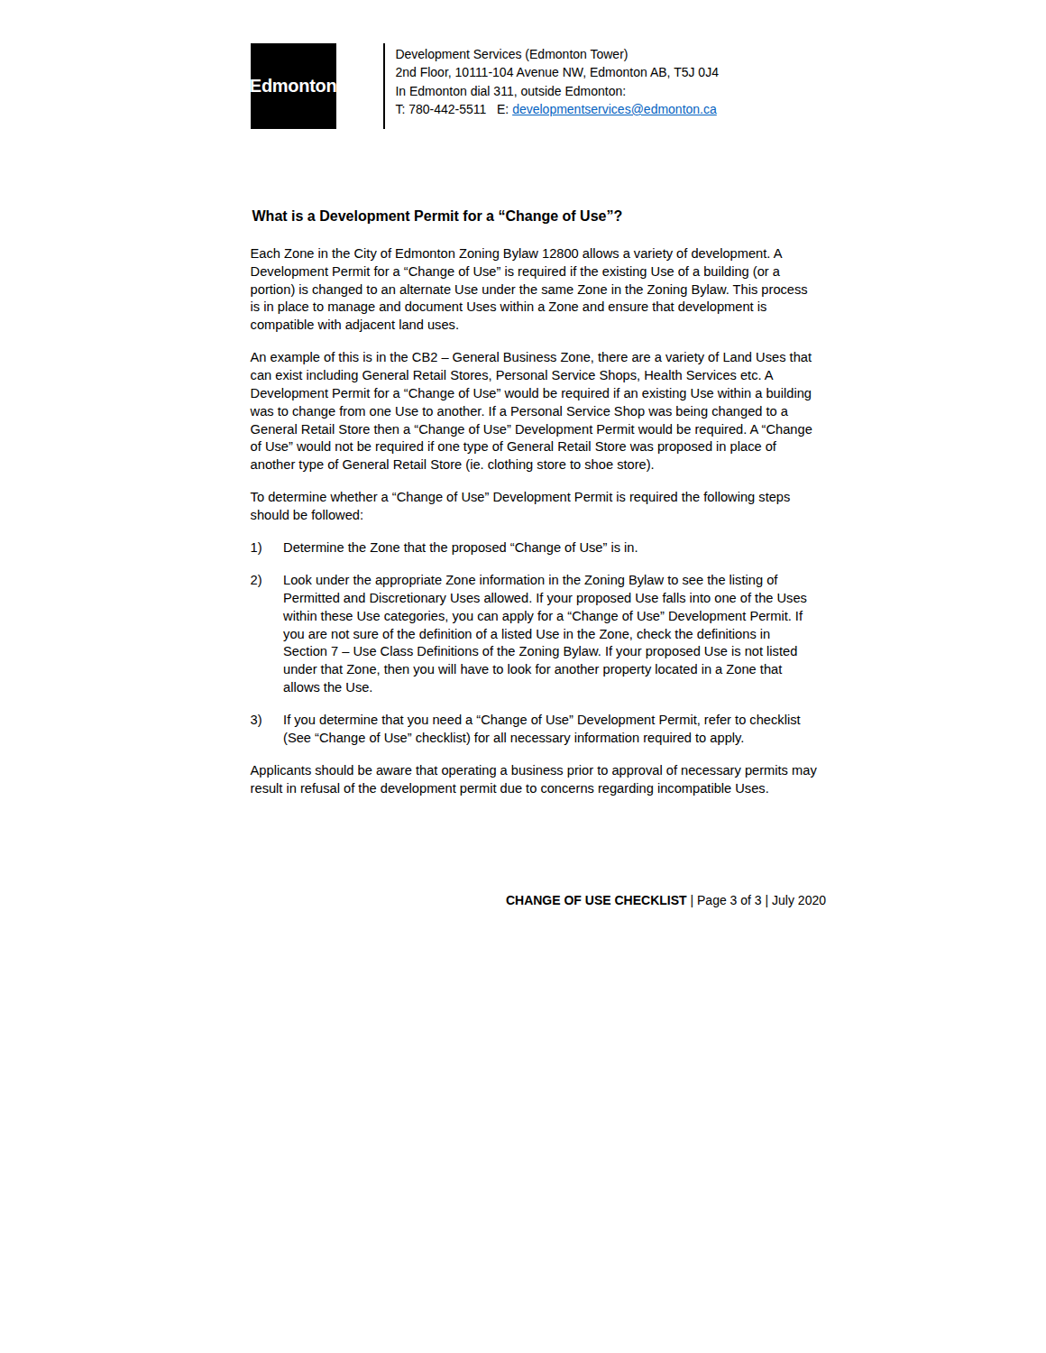Edmonton
Development Services (Edmonton Tower)
2nd Floor, 10111-104 Avenue NW, Edmonton AB, T5J 0J4
In Edmonton dial 311, outside Edmonton:
T: 780-442-5511 E: developmentservices@edmonton.ca
What is a Development Permit for a “Change of Use”?
Each Zone in the City of Edmonton Zoning Bylaw 12800 allows a variety of development. A Development Permit for a “Change of Use” is required if the existing Use of a building (or a portion) is changed to an alternate Use under the same Zone in the Zoning Bylaw. This process is in place to manage and document Uses within a Zone and ensure that development is compatible with adjacent land uses.
An example of this is in the CB2 – General Business Zone, there are a variety of Land Uses that can exist including General Retail Stores, Personal Service Shops, Health Services etc. A Development Permit for a “Change of Use” would be required if an existing Use within a building was to change from one Use to another. If a Personal Service Shop was being changed to a General Retail Store then a “Change of Use” Development Permit would be required. A “Change of Use” would not be required if one type of General Retail Store was proposed in place of another type of General Retail Store (ie. clothing store to shoe store).
To determine whether a “Change of Use” Development Permit is required the following steps should be followed:
Determine the Zone that the proposed “Change of Use” is in.
Look under the appropriate Zone information in the Zoning Bylaw to see the listing of Permitted and Discretionary Uses allowed. If your proposed Use falls into one of the Uses within these Use categories, you can apply for a “Change of Use” Development Permit. If you are not sure of the definition of a listed Use in the Zone, check the definitions in Section 7 – Use Class Definitions of the Zoning Bylaw. If your proposed Use is not listed under that Zone, then you will have to look for another property located in a Zone that allows the Use.
If you determine that you need a “Change of Use” Development Permit, refer to checklist (See “Change of Use” checklist) for all necessary information required to apply.
Applicants should be aware that operating a business prior to approval of necessary permits may result in refusal of the development permit due to concerns regarding incompatible Uses.
CHANGE OF USE CHECKLIST | Page 3 of 3 | July 2020